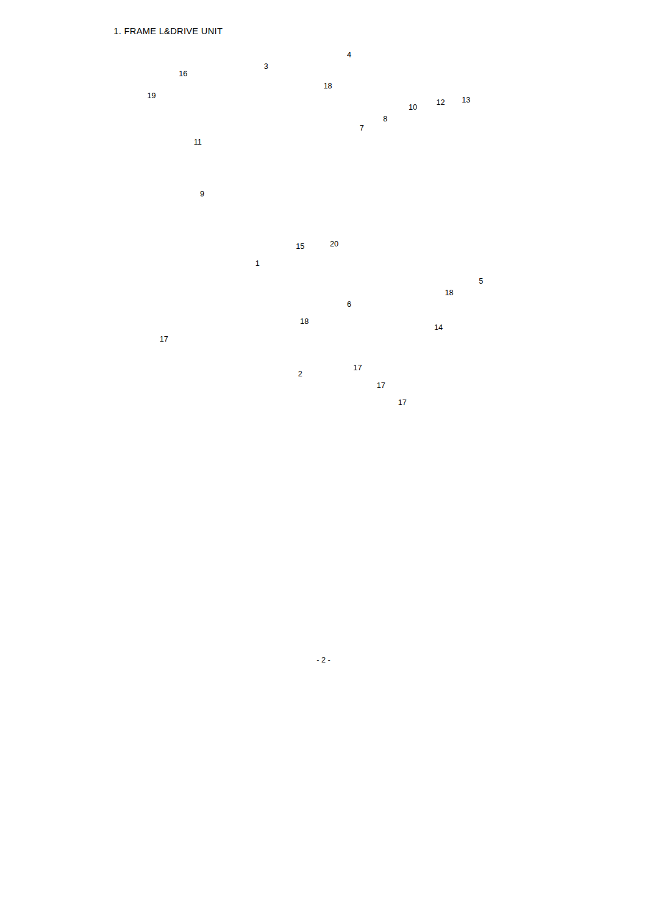1. FRAME L&DRIVE UNIT
Exploded assembly drawing showing the left frame, drive unit gears, motor, solenoids, sensors and fasteners. Numbered callouts identify each component. 4 3 16 19 18 10 12 13 8 7 11 9 1 15 20 5 18 6 18 14 17 2 17 17 17
- 2 -